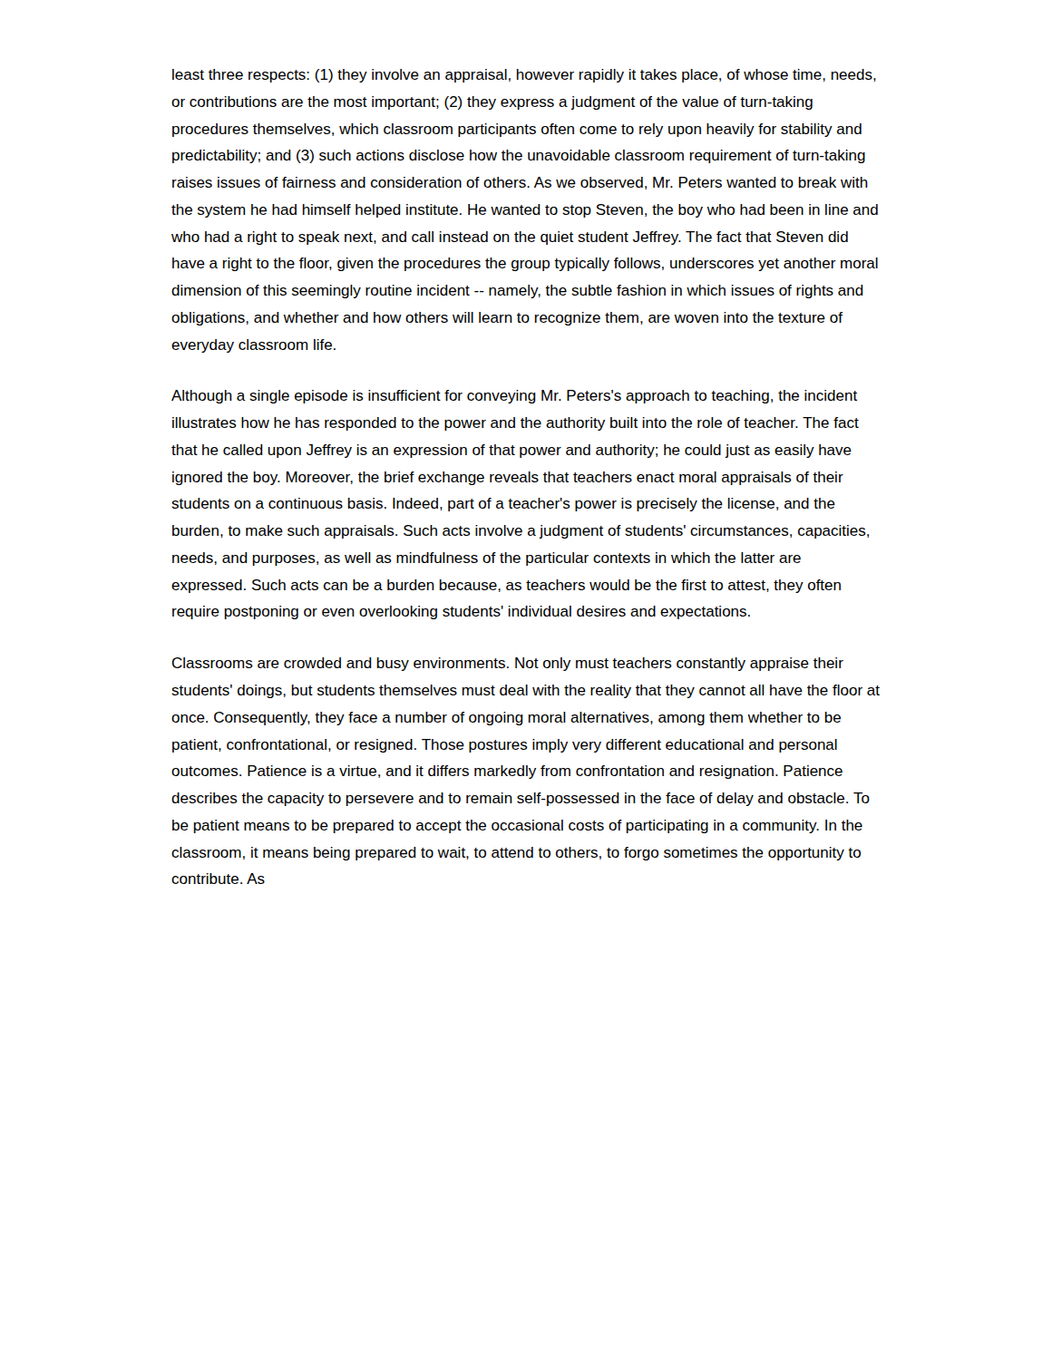least three respects: (1) they involve an appraisal, however rapidly it takes place, of whose time, needs, or contributions are the most important; (2) they express a judgment of the value of turn-taking procedures themselves, which classroom participants often come to rely upon heavily for stability and predictability; and (3) such actions disclose how the unavoidable classroom requirement of turn-taking raises issues of fairness and consideration of others. As we observed, Mr. Peters wanted to break with the system he had himself helped institute. He wanted to stop Steven, the boy who had been in line and who had a right to speak next, and call instead on the quiet student Jeffrey. The fact that Steven did have a right to the floor, given the procedures the group typically follows, underscores yet another moral dimension of this seemingly routine incident -- namely, the subtle fashion in which issues of rights and obligations, and whether and how others will learn to recognize them, are woven into the texture of everyday classroom life.
Although a single episode is insufficient for conveying Mr. Peters's approach to teaching, the incident illustrates how he has responded to the power and the authority built into the role of teacher. The fact that he called upon Jeffrey is an expression of that power and authority; he could just as easily have ignored the boy. Moreover, the brief exchange reveals that teachers enact moral appraisals of their students on a continuous basis. Indeed, part of a teacher's power is precisely the license, and the burden, to make such appraisals. Such acts involve a judgment of students' circumstances, capacities, needs, and purposes, as well as mindfulness of the particular contexts in which the latter are expressed. Such acts can be a burden because, as teachers would be the first to attest, they often require postponing or even overlooking students' individual desires and expectations.
Classrooms are crowded and busy environments. Not only must teachers constantly appraise their students' doings, but students themselves must deal with the reality that they cannot all have the floor at once. Consequently, they face a number of ongoing moral alternatives, among them whether to be patient, confrontational, or resigned. Those postures imply very different educational and personal outcomes. Patience is a virtue, and it differs markedly from confrontation and resignation. Patience describes the capacity to persevere and to remain self-possessed in the face of delay and obstacle. To be patient means to be prepared to accept the occasional costs of participating in a community. In the classroom, it means being prepared to wait, to attend to others, to forgo sometimes the opportunity to contribute. As